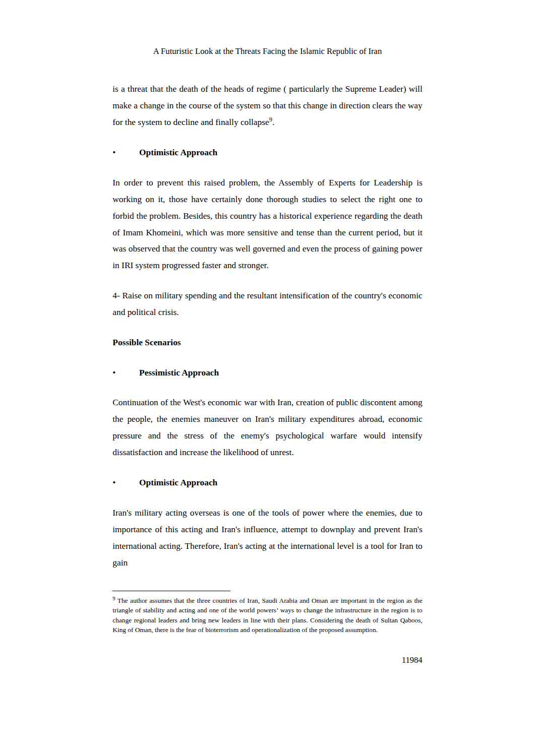A Futuristic Look at the Threats Facing the Islamic Republic of Iran
is a threat that the death of the heads of regime ( particularly the Supreme Leader) will make a change in the course of the system so that this change in direction clears the way for the system to decline and finally collapse9.
• Optimistic Approach
In order to prevent this raised problem, the Assembly of Experts for Leadership is working on it, those have certainly done thorough studies to select the right one to forbid the problem. Besides, this country has a historical experience regarding the death of Imam Khomeini, which was more sensitive and tense than the current period, but it was observed that the country was well governed and even the process of gaining power in IRI system progressed faster and stronger.
4- Raise on military spending and the resultant intensification of the country's economic and political crisis.
Possible Scenarios
• Pessimistic Approach
Continuation of the West's economic war with Iran, creation of public discontent among the people, the enemies maneuver on Iran's military expenditures abroad, economic pressure and the stress of the enemy's psychological warfare would intensify dissatisfaction and increase the likelihood of unrest.
• Optimistic Approach
Iran's military acting overseas is one of the tools of power where the enemies, due to importance of this acting and Iran's influence, attempt to downplay and prevent Iran's international acting. Therefore, Iran's acting at the international level is a tool for Iran to gain
9 The author assumes that the three countries of Iran, Saudi Arabia and Oman are important in the region as the triangle of stability and acting and one of the world powers’ ways to change the infrastructure in the region is to change regional leaders and bring new leaders in line with their plans. Considering the death of Sultan Qaboos, King of Oman, there is the fear of bioterrorism and operationalization of the proposed assumption.
11984